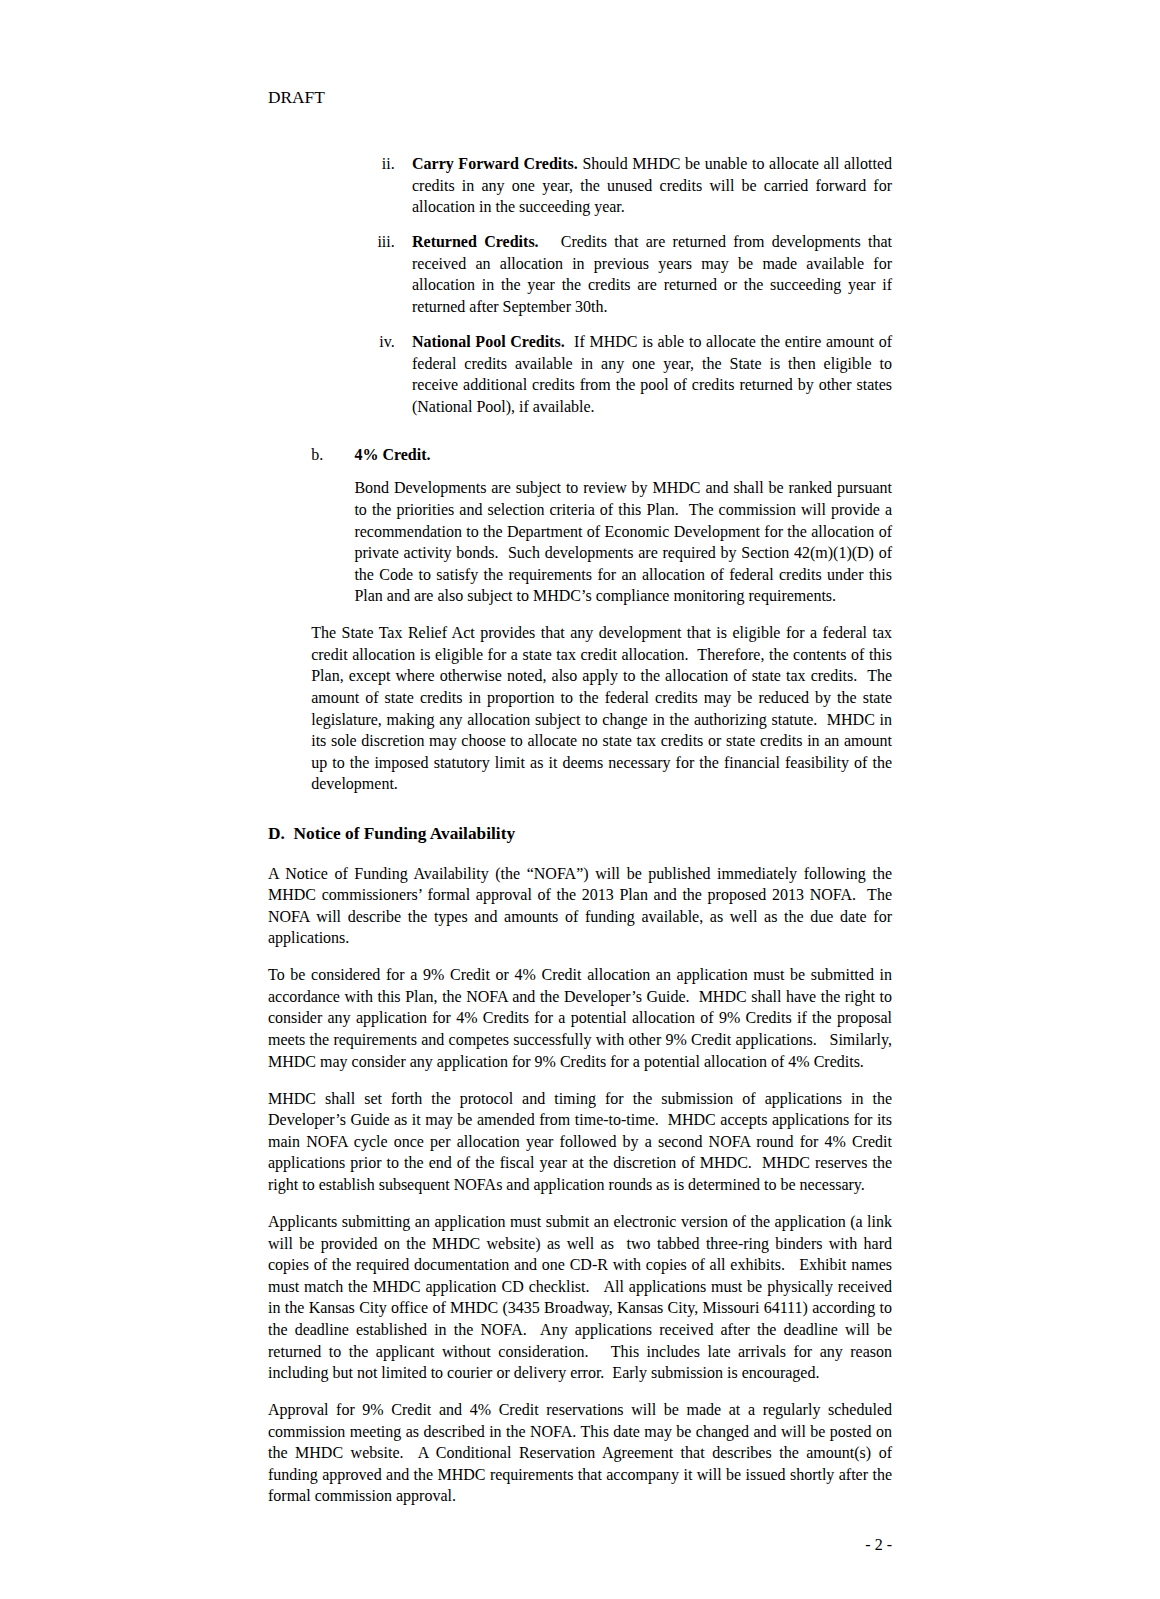DRAFT
ii.
Carry Forward Credits. Should MHDC be unable to allocate all allotted credits in any one year, the unused credits will be carried forward for allocation in the succeeding year.
iii.
Returned Credits. Credits that are returned from developments that received an allocation in previous years may be made available for allocation in the year the credits are returned or the succeeding year if returned after September 30th.
iv.
National Pool Credits. If MHDC is able to allocate the entire amount of federal credits available in any one year, the State is then eligible to receive additional credits from the pool of credits returned by other states (National Pool), if available.
b.
4% Credit.
Bond Developments are subject to review by MHDC and shall be ranked pursuant to the priorities and selection criteria of this Plan. The commission will provide a recommendation to the Department of Economic Development for the allocation of private activity bonds. Such developments are required by Section 42(m)(1)(D) of the Code to satisfy the requirements for an allocation of federal credits under this Plan and are also subject to MHDC’s compliance monitoring requirements.
The State Tax Relief Act provides that any development that is eligible for a federal tax credit allocation is eligible for a state tax credit allocation. Therefore, the contents of this Plan, except where otherwise noted, also apply to the allocation of state tax credits. The amount of state credits in proportion to the federal credits may be reduced by the state legislature, making any allocation subject to change in the authorizing statute. MHDC in its sole discretion may choose to allocate no state tax credits or state credits in an amount up to the imposed statutory limit as it deems necessary for the financial feasibility of the development.
D. Notice of Funding Availability
A Notice of Funding Availability (the “NOFA”) will be published immediately following the MHDC commissioners’ formal approval of the 2013 Plan and the proposed 2013 NOFA. The NOFA will describe the types and amounts of funding available, as well as the due date for applications.
To be considered for a 9% Credit or 4% Credit allocation an application must be submitted in accordance with this Plan, the NOFA and the Developer’s Guide. MHDC shall have the right to consider any application for 4% Credits for a potential allocation of 9% Credits if the proposal meets the requirements and competes successfully with other 9% Credit applications. Similarly, MHDC may consider any application for 9% Credits for a potential allocation of 4% Credits.
MHDC shall set forth the protocol and timing for the submission of applications in the Developer’s Guide as it may be amended from time-to-time. MHDC accepts applications for its main NOFA cycle once per allocation year followed by a second NOFA round for 4% Credit applications prior to the end of the fiscal year at the discretion of MHDC. MHDC reserves the right to establish subsequent NOFAs and application rounds as is determined to be necessary.
Applicants submitting an application must submit an electronic version of the application (a link will be provided on the MHDC website) as well as two tabbed three-ring binders with hard copies of the required documentation and one CD-R with copies of all exhibits. Exhibit names must match the MHDC application CD checklist. All applications must be physically received in the Kansas City office of MHDC (3435 Broadway, Kansas City, Missouri 64111) according to the deadline established in the NOFA. Any applications received after the deadline will be returned to the applicant without consideration. This includes late arrivals for any reason including but not limited to courier or delivery error. Early submission is encouraged.
Approval for 9% Credit and 4% Credit reservations will be made at a regularly scheduled commission meeting as described in the NOFA. This date may be changed and will be posted on the MHDC website. A Conditional Reservation Agreement that describes the amount(s) of funding approved and the MHDC requirements that accompany it will be issued shortly after the formal commission approval.
- 2 -